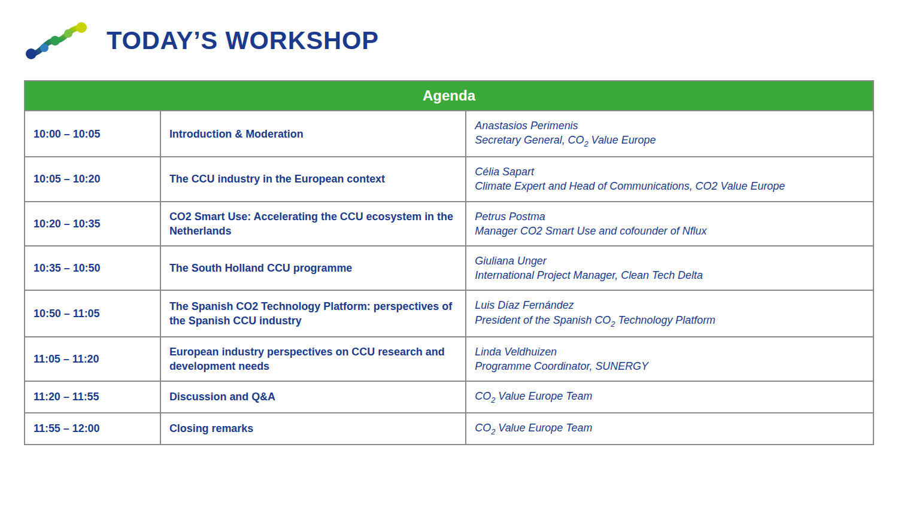TODAY’S WORKSHOP
Agenda
| 10:00 – 10:05 | Introduction & Moderation | Anastasios Perimenis Secretary General, CO 2 Value Europe |
| 10:05 – 10:20 | The CCU industry in the European context | Célia Sapart Climate Expert and Head of Communications, CO2 Value Europe |
| 10:20 – 10:35 | CO2 Smart Use: Accelerating the CCU ecosystem in the Netherlands | Petrus Postma Manager CO2 Smart Use and cofounder of Nflux |
| 10:35 – 10:50 | The South Holland CCU programme | Giuliana Unger International Project Manager, Clean Tech Delta |
| 10:50 – 11:05 | The Spanish CO2 Technology Platform: perspectives of the Spanish CCU industry | Luis Díaz Fernández President of the Spanish CO 2 Technology Platform |
| 11:05 – 11:20 | European industry perspectives on CCU research and development needs | Linda Veldhuizen Programme Coordinator, SUNERGY |
| 11:20 – 11:55 | Discussion and Q&A | CO 2 Value Europe Team |
| 11:55 – 12:00 | Closing remarks | CO 2 Value Europe Team |